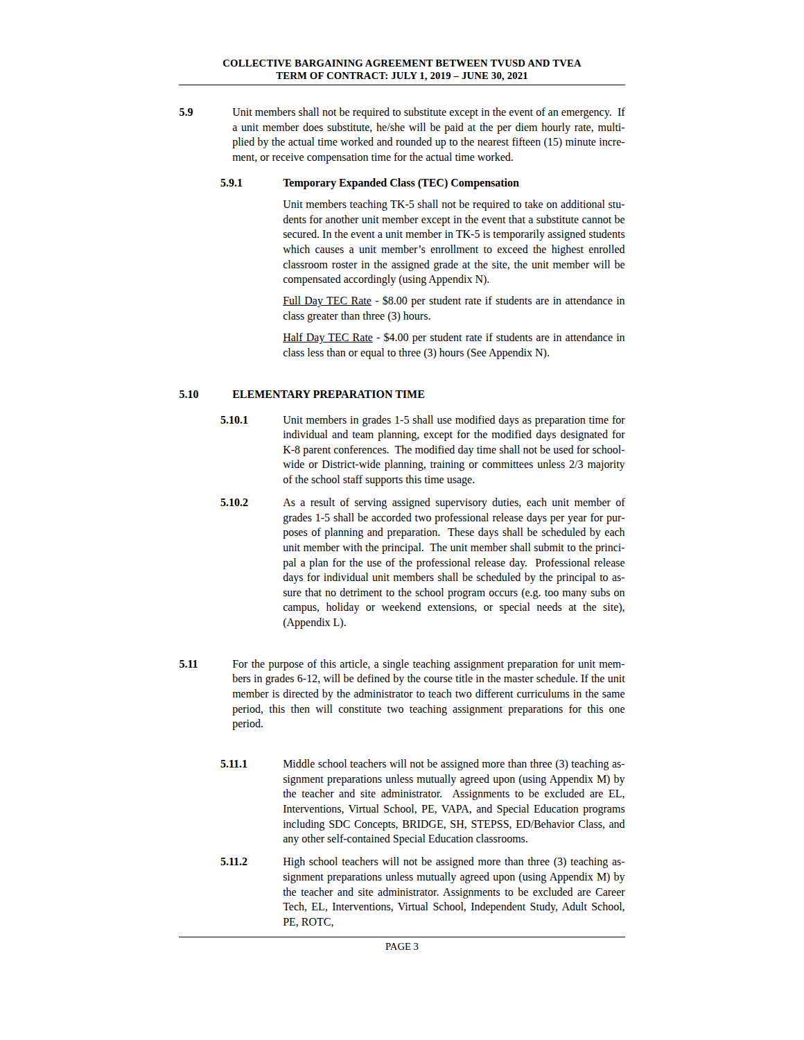Collective Bargaining Agreement Between TVUSD and TVEA
Term of Contract: July 1, 2019 – June 30, 2021
5.9
Unit members shall not be required to substitute except in the event of an emergency. If a unit member does substitute, he/she will be paid at the per diem hourly rate, multiplied by the actual time worked and rounded up to the nearest fifteen (15) minute increment, or receive compensation time for the actual time worked.
5.9.1
Temporary Expanded Class (TEC) Compensation
Unit members teaching TK-5 shall not be required to take on additional students for another unit member except in the event that a substitute cannot be secured. In the event a unit member in TK-5 is temporarily assigned students which causes a unit member’s enrollment to exceed the highest enrolled classroom roster in the assigned grade at the site, the unit member will be compensated accordingly (using Appendix N).
Full Day TEC Rate - $8.00 per student rate if students are in attendance in class greater than three (3) hours.
Half Day TEC Rate - $4.00 per student rate if students are in attendance in class less than or equal to three (3) hours (See Appendix N).
5.10
Elementary Preparation Time
5.10.1
Unit members in grades 1-5 shall use modified days as preparation time for individual and team planning, except for the modified days designated for K-8 parent conferences. The modified day time shall not be used for school-wide or District-wide planning, training or committees unless 2/3 majority of the school staff supports this time usage.
5.10.2
As a result of serving assigned supervisory duties, each unit member of grades 1-5 shall be accorded two professional release days per year for purposes of planning and preparation. These days shall be scheduled by each unit member with the principal. The unit member shall submit to the principal a plan for the use of the professional release day. Professional release days for individual unit members shall be scheduled by the principal to assure that no detriment to the school program occurs (e.g. too many subs on campus, holiday or weekend extensions, or special needs at the site), (Appendix L).
5.11
For the purpose of this article, a single teaching assignment preparation for unit members in grades 6-12, will be defined by the course title in the master schedule. If the unit member is directed by the administrator to teach two different curriculums in the same period, this then will constitute two teaching assignment preparations for this one period.
5.11.1
Middle school teachers will not be assigned more than three (3) teaching assignment preparations unless mutually agreed upon (using Appendix M) by the teacher and site administrator. Assignments to be excluded are EL, Interventions, Virtual School, PE, VAPA, and Special Education programs including SDC Concepts, BRIDGE, SH, STEPSS, ED/Behavior Class, and any other self-contained Special Education classrooms.
5.11.2
High school teachers will not be assigned more than three (3) teaching assignment preparations unless mutually agreed upon (using Appendix M) by the teacher and site administrator. Assignments to be excluded are Career Tech, EL, Interventions, Virtual School, Independent Study, Adult School, PE, ROTC,
PAGE 3